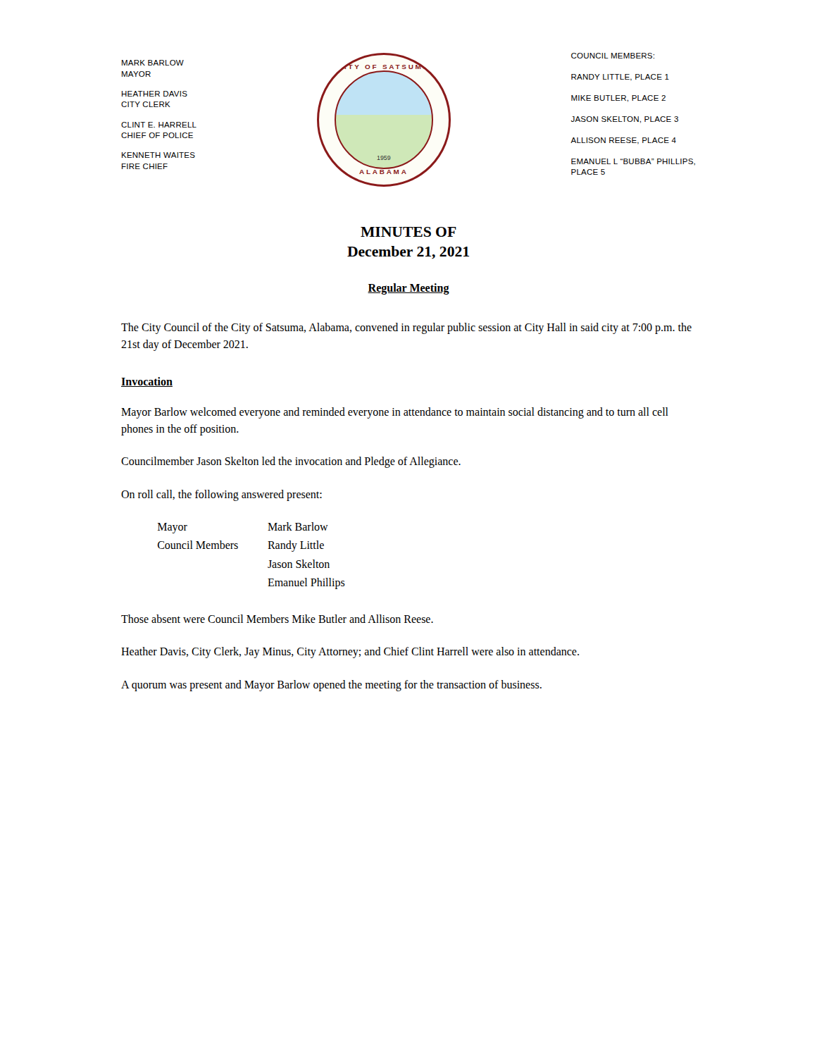MARK BARLOW
MAYOR
HEATHER DAVIS
CITY CLERK
CLINT E. HARRELL
CHIEF OF POLICE
KENNETH WAITES
FIRE CHIEF
CITY OF SATSUMA
1959
ALABAMA
COUNCIL MEMBERS:
RANDY LITTLE, PLACE 1
MIKE BUTLER, PLACE 2
JASON SKELTON, PLACE 3
ALLISON REESE, PLACE 4
EMANUEL L “BUBBA” PHILLIPS,
PLACE 5
MINUTES OF
December 21, 2021
Regular Meeting
The City Council of the City of Satsuma, Alabama, convened in regular public session at City Hall in said city at 7:00 p.m. the 21st day of December 2021.
Invocation
Mayor Barlow welcomed everyone and reminded everyone in attendance to maintain social distancing and to turn all cell phones in the off position.
Councilmember Jason Skelton led the invocation and Pledge of Allegiance.
On roll call, the following answered present:
| Mayor | Mark Barlow |
| Council Members | Randy Little |
| | Jason Skelton |
| | Emanuel Phillips |
Those absent were Council Members Mike Butler and Allison Reese.
Heather Davis, City Clerk, Jay Minus, City Attorney; and Chief Clint Harrell were also in attendance.
A quorum was present and Mayor Barlow opened the meeting for the transaction of business.